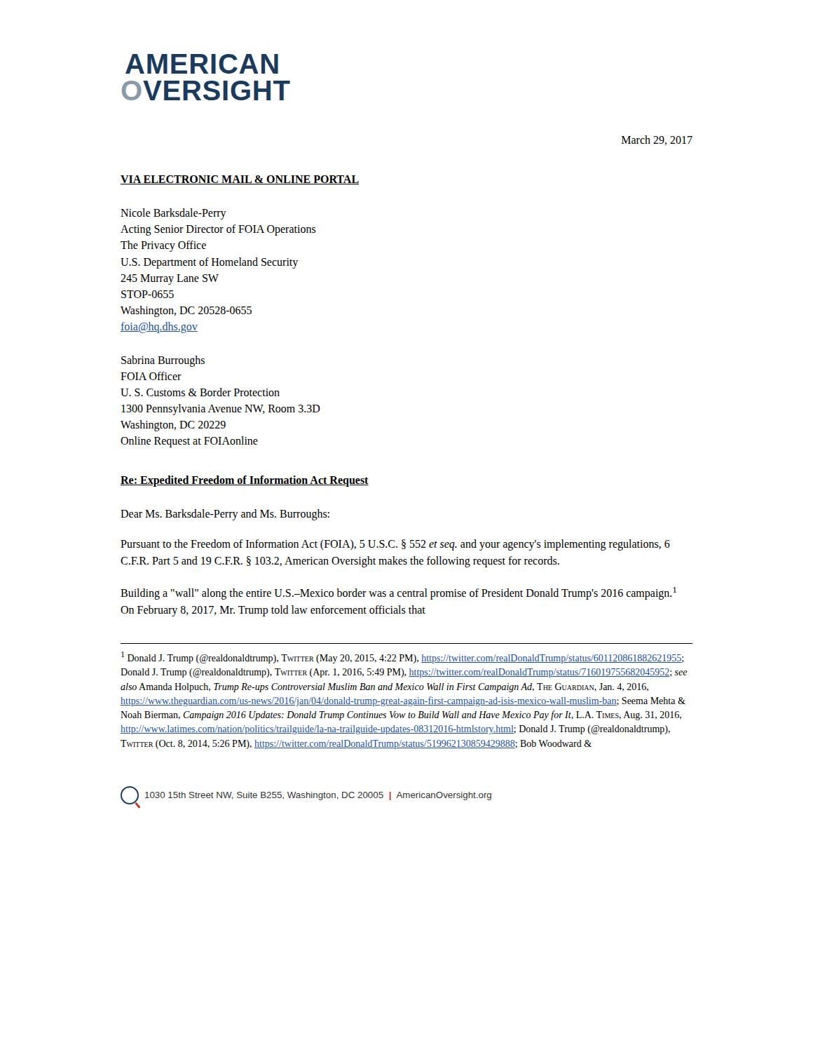AMERICAN OVERSIGHT
March 29, 2017
VIA ELECTRONIC MAIL & ONLINE PORTAL
Nicole Barksdale-Perry
Acting Senior Director of FOIA Operations
The Privacy Office
U.S. Department of Homeland Security
245 Murray Lane SW
STOP-0655
Washington, DC 20528-0655
foia@hq.dhs.gov
Sabrina Burroughs
FOIA Officer
U. S. Customs & Border Protection
1300 Pennsylvania Avenue NW, Room 3.3D
Washington, DC 20229
Online Request at FOIAonline
Re: Expedited Freedom of Information Act Request
Dear Ms. Barksdale-Perry and Ms. Burroughs:
Pursuant to the Freedom of Information Act (FOIA), 5 U.S.C. § 552 et seq. and your agency's implementing regulations, 6 C.F.R. Part 5 and 19 C.F.R. § 103.2, American Oversight makes the following request for records.
Building a "wall" along the entire U.S.–Mexico border was a central promise of President Donald Trump's 2016 campaign.1 On February 8, 2017, Mr. Trump told law enforcement officials that
1 Donald J. Trump (@realdonaldtrump), Twitter (May 20, 2015, 4:22 PM), https://twitter.com/realDonaldTrump/status/601120861882621955; Donald J. Trump (@realdonaldtrump), Twitter (Apr. 1, 2016, 5:49 PM), https://twitter.com/realDonaldTrump/status/716019755682045952; see also Amanda Holpuch, Trump Re-ups Controversial Muslim Ban and Mexico Wall in First Campaign Ad, The Guardian, Jan. 4, 2016, https://www.theguardian.com/us-news/2016/jan/04/donald-trump-great-again-first-campaign-ad-isis-mexico-wall-muslim-ban; Seema Mehta & Noah Bierman, Campaign 2016 Updates: Donald Trump Continues Vow to Build Wall and Have Mexico Pay for It, L.A. Times, Aug. 31, 2016, http://www.latimes.com/nation/politics/trailguide/la-na-trailguide-updates-08312016-htmlstory.html; Donald J. Trump (@realdonaldtrump), Twitter (Oct. 8, 2014, 5:26 PM), https://twitter.com/realDonaldTrump/status/519962130859429888; Bob Woodward &
1030 15th Street NW, Suite B255, Washington, DC 20005 | AmericanOversight.org